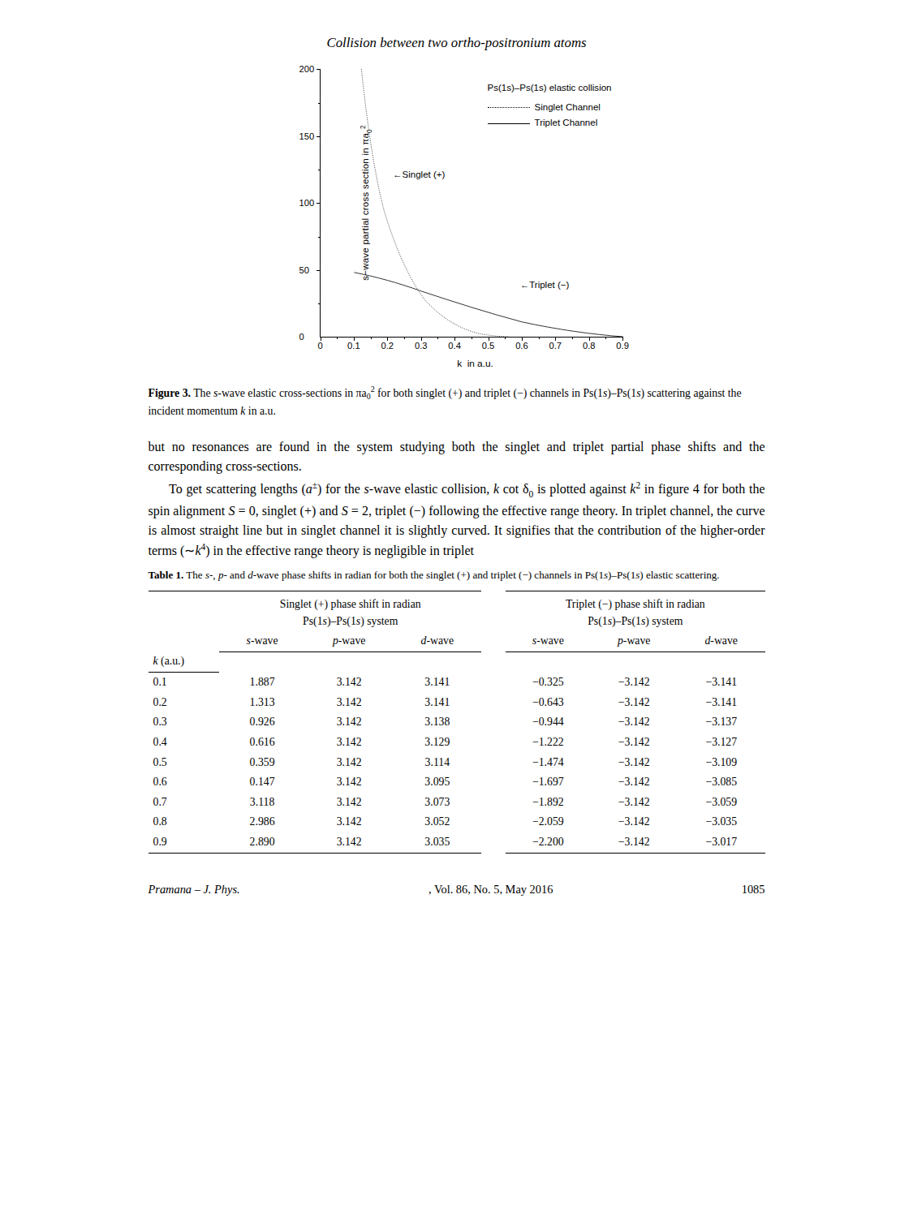Collision between two ortho-positronium atoms
s−wave partial cross section in πa02
200
150
100
50
0
0
0.1
0.2
0.3
0.4
0.5
0.6
0.7
0.8
0.9
Ps(1s)–Ps(1s) elastic collision
Singlet Channel
Triplet Channel
←Singlet (+)
←Triplet (−)
k in a.u.
Figure 3. The s-wave elastic cross-sections in πa02 for both singlet (+) and triplet (−) channels in Ps(1s)–Ps(1s) scattering against the incident momentum k in a.u.
but no resonances are found in the system studying both the singlet and triplet partial phase shifts and the corresponding cross-sections.
To get scattering lengths (a±) for the s-wave elastic collision, k cot δ0 is plotted against k2 in figure 4 for both the spin alignment S = 0, singlet (+) and S = 2, triplet (−) following the effective range theory. In triplet channel, the curve is almost straight line but in singlet channel it is slightly curved. It signifies that the contribution of the higher-order terms (∼k4) in the effective range theory is negligible in triplet
Table 1. The s -, p - and d -wave phase shifts in radian for both the singlet (+) and triplet (−) channels in Ps(1 s )–Ps(1 s ) elastic scattering.
| | Singlet (+) phase shift in radian Ps(1 s )–Ps(1 s ) system | | Triplet (−) phase shift in radian Ps(1 s )–Ps(1 s ) system |
| --- | --- | --- | --- |
| s -wave | p -wave | d -wave | | s -wave | p -wave | d -wave |
| k (a.u.) | | | |
| 0.1 | 1.887 | 3.142 | 3.141 | | −0.325 | −3.142 | −3.141 |
| 0.2 | 1.313 | 3.142 | 3.141 | | −0.643 | −3.142 | −3.141 |
| 0.3 | 0.926 | 3.142 | 3.138 | | −0.944 | −3.142 | −3.137 |
| 0.4 | 0.616 | 3.142 | 3.129 | | −1.222 | −3.142 | −3.127 |
| 0.5 | 0.359 | 3.142 | 3.114 | | −1.474 | −3.142 | −3.109 |
| 0.6 | 0.147 | 3.142 | 3.095 | | −1.697 | −3.142 | −3.085 |
| 0.7 | 3.118 | 3.142 | 3.073 | | −1.892 | −3.142 | −3.059 |
| 0.8 | 2.986 | 3.142 | 3.052 | | −2.059 | −3.142 | −3.035 |
| 0.9 | 2.890 | 3.142 | 3.035 | | −2.200 | −3.142 | −3.017 |
Pramana – J. Phys. , Vol. 86, No. 5, May 2016 1085